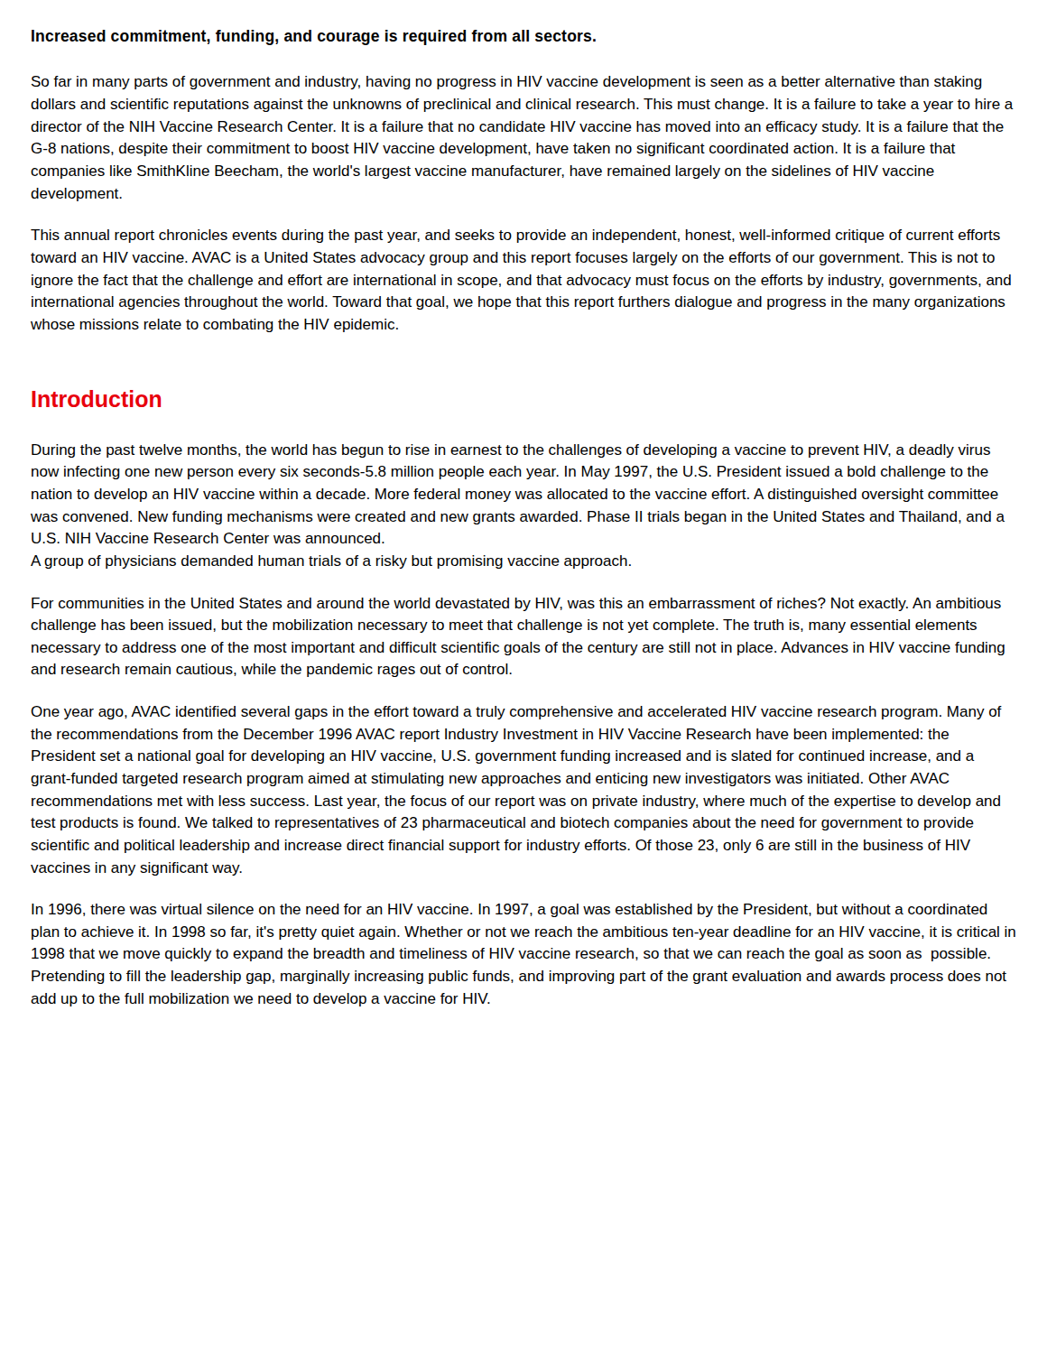Increased commitment, funding, and courage is required from all sectors.
So far in many parts of government and industry, having no progress in HIV vaccine development is seen as a better alternative than staking dollars and scientific reputations against the unknowns of preclinical and clinical research. This must change. It is a failure to take a year to hire a director of the NIH Vaccine Research Center. It is a failure that no candidate HIV vaccine has moved into an efficacy study. It is a failure that the G-8 nations, despite their commitment to boost HIV vaccine development, have taken no significant coordinated action. It is a failure that companies like SmithKline Beecham, the world's largest vaccine manufacturer, have remained largely on the sidelines of HIV vaccine development.
This annual report chronicles events during the past year, and seeks to provide an independent, honest, well-informed critique of current efforts toward an HIV vaccine. AVAC is a United States advocacy group and this report focuses largely on the efforts of our government. This is not to ignore the fact that the challenge and effort are international in scope, and that advocacy must focus on the efforts by industry, governments, and international agencies throughout the world. Toward that goal, we hope that this report furthers dialogue and progress in the many organizations whose missions relate to combating the HIV epidemic.
Introduction
During the past twelve months, the world has begun to rise in earnest to the challenges of developing a vaccine to prevent HIV, a deadly virus now infecting one new person every six seconds-5.8 million people each year. In May 1997, the U.S. President issued a bold challenge to the nation to develop an HIV vaccine within a decade. More federal money was allocated to the vaccine effort. A distinguished oversight committee was convened. New funding mechanisms were created and new grants awarded. Phase II trials began in the United States and Thailand, and a U.S. NIH Vaccine Research Center was announced.
A group of physicians demanded human trials of a risky but promising vaccine approach.
For communities in the United States and around the world devastated by HIV, was this an embarrassment of riches? Not exactly. An ambitious challenge has been issued, but the mobilization necessary to meet that challenge is not yet complete. The truth is, many essential elements necessary to address one of the most important and difficult scientific goals of the century are still not in place. Advances in HIV vaccine funding and research remain cautious, while the pandemic rages out of control.
One year ago, AVAC identified several gaps in the effort toward a truly comprehensive and accelerated HIV vaccine research program. Many of the recommendations from the December 1996 AVAC report Industry Investment in HIV Vaccine Research have been implemented: the President set a national goal for developing an HIV vaccine, U.S. government funding increased and is slated for continued increase, and a grant-funded targeted research program aimed at stimulating new approaches and enticing new investigators was initiated. Other AVAC recommendations met with less success. Last year, the focus of our report was on private industry, where much of the expertise to develop and test products is found. We talked to representatives of 23 pharmaceutical and biotech companies about the need for government to provide scientific and political leadership and increase direct financial support for industry efforts. Of those 23, only 6 are still in the business of HIV vaccines in any significant way.
In 1996, there was virtual silence on the need for an HIV vaccine. In 1997, a goal was established by the President, but without a coordinated plan to achieve it. In 1998 so far, it's pretty quiet again. Whether or not we reach the ambitious ten-year deadline for an HIV vaccine, it is critical in 1998 that we move quickly to expand the breadth and timeliness of HIV vaccine research, so that we can reach the goal as soon as possible. Pretending to fill the leadership gap, marginally increasing public funds, and improving part of the grant evaluation and awards process does not add up to the full mobilization we need to develop a vaccine for HIV.